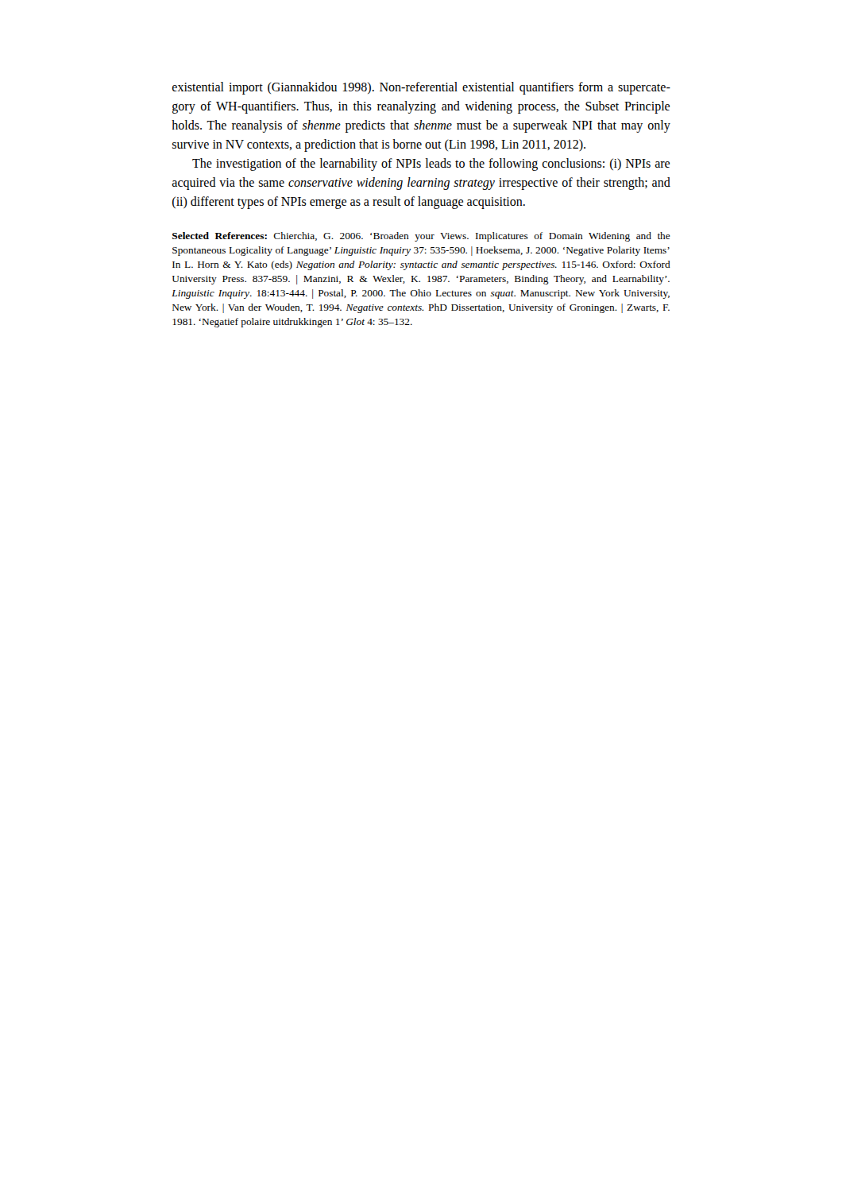existential import (Giannakidou 1998). Non-referential existential quantifiers form a supercategory of WH-quantifiers. Thus, in this reanalyzing and widening process, the Subset Principle holds. The reanalysis of shenme predicts that shenme must be a superweak NPI that may only survive in NV contexts, a prediction that is borne out (Lin 1998, Lin 2011, 2012).
The investigation of the learnability of NPIs leads to the following conclusions: (i) NPIs are acquired via the same conservative widening learning strategy irrespective of their strength; and (ii) different types of NPIs emerge as a result of language acquisition.
Selected References: Chierchia, G. 2006. ‘Broaden your Views. Implicatures of Domain Widening and the Spontaneous Logicality of Language’ Linguistic Inquiry 37: 535-590. | Hoeksema, J. 2000. ‘Negative Polarity Items’ In L. Horn & Y. Kato (eds) Negation and Polarity: syntactic and semantic perspectives. 115-146. Oxford: Oxford University Press. 837-859. | Manzini, R & Wexler, K. 1987. ‘Parameters, Binding Theory, and Learnability’. Linguistic Inquiry. 18:413-444. | Postal, P. 2000. The Ohio Lectures on squat. Manuscript. New York University, New York. | Van der Wouden, T. 1994. Negative contexts. PhD Dissertation, University of Groningen. | Zwarts, F. 1981. ‘Negatief polaire uitdrukkingen 1’ Glot 4: 35–132.